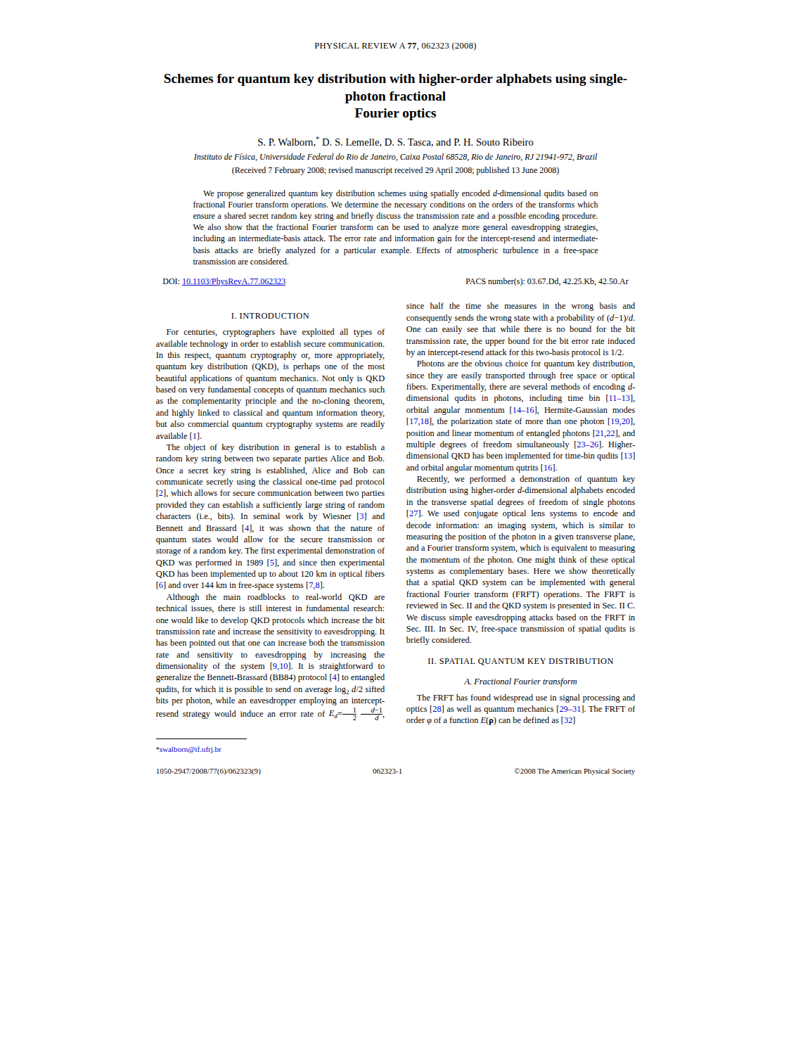PHYSICAL REVIEW A 77, 062323 (2008)
Schemes for quantum key distribution with higher-order alphabets using single-photon fractional
Fourier optics
S. P. Walborn,* D. S. Lemelle, D. S. Tasca, and P. H. Souto Ribeiro
Instituto de Física, Universidade Federal do Rio de Janeiro, Caixa Postal 68528, Rio de Janeiro, RJ 21941-972, Brazil
(Received 7 February 2008; revised manuscript received 29 April 2008; published 13 June 2008)
We propose generalized quantum key distribution schemes using spatially encoded d-dimensional qudits based on fractional Fourier transform operations. We determine the necessary conditions on the orders of the transforms which ensure a shared secret random key string and briefly discuss the transmission rate and a possible encoding procedure. We also show that the fractional Fourier transform can be used to analyze more general eavesdropping strategies, including an intermediate-basis attack. The error rate and information gain for the intercept-resend and intermediate-basis attacks are briefly analyzed for a particular example. Effects of atmospheric turbulence in a free-space transmission are considered.
DOI: 10.1103/PhysRevA.77.062323
PACS number(s): 03.67.Dd, 42.25.Kb, 42.50.Ar
I. Introduction
For centuries, cryptographers have exploited all types of available technology in order to establish secure communication. In this respect, quantum cryptography or, more appropriately, quantum key distribution (QKD), is perhaps one of the most beautiful applications of quantum mechanics. Not only is QKD based on very fundamental concepts of quantum mechanics such as the complementarity principle and the no-cloning theorem, and highly linked to classical and quantum information theory, but also commercial quantum cryptography systems are readily available [1].
The object of key distribution in general is to establish a random key string between two separate parties Alice and Bob. Once a secret key string is established, Alice and Bob can communicate secretly using the classical one-time pad protocol [2], which allows for secure communication between two parties provided they can establish a sufficiently large string of random characters (i.e., bits). In seminal work by Wiesner [3] and Bennett and Brassard [4], it was shown that the nature of quantum states would allow for the secure transmission or storage of a random key. The first experimental demonstration of QKD was performed in 1989 [5], and since then experimental QKD has been implemented up to about 120 km in optical fibers [6] and over 144 km in free-space systems [7,8].
Although the main roadblocks to real-world QKD are technical issues, there is still interest in fundamental research: one would like to develop QKD protocols which increase the bit transmission rate and increase the sensitivity to eavesdropping. It has been pointed out that one can increase both the transmission rate and sensitivity to eavesdropping by increasing the dimensionality of the system [9,10]. It is straightforward to generalize the Bennett-Brassard (BB84) protocol [4] to entangled qudits, for which it is possible to send on average log2 d/2 sifted bits per photon, while an eavesdropper employing an intercept-resend strategy would induce an error rate of Ed=12 d−1 d, since half the time she measures in the wrong basis and consequently sends the wrong state with a probability of (d−1)/d. One can easily see that while there is no bound for the bit transmission rate, the upper bound for the bit error rate induced by an intercept-resend attack for this two-basis protocol is 1/2.
Photons are the obvious choice for quantum key distribution, since they are easily transported through free space or optical fibers. Experimentally, there are several methods of encoding d-dimensional qudits in photons, including time bin [11–13], orbital angular momentum [14–16], Hermite-Gaussian modes [17,18], the polarization state of more than one photon [19,20], position and linear momentum of entangled photons [21,22], and multiple degrees of freedom simultaneously [23–26]. Higher-dimensional QKD has been implemented for time-bin qudits [13] and orbital angular momentum qutrits [16].
Recently, we performed a demonstration of quantum key distribution using higher-order d-dimensional alphabets encoded in the transverse spatial degrees of freedom of single photons [27]. We used conjugate optical lens systems to encode and decode information: an imaging system, which is similar to measuring the position of the photon in a given transverse plane, and a Fourier transform system, which is equivalent to measuring the momentum of the photon. One might think of these optical systems as complementary bases. Here we show theoretically that a spatial QKD system can be implemented with general fractional Fourier transform (FRFT) operations. The FRFT is reviewed in Sec. II and the QKD system is presented in Sec. II C. We discuss simple eavesdropping attacks based on the FRFT in Sec. III. In Sec. IV, free-space transmission of spatial qudits is briefly considered.
II. Spatial quantum key distribution
A. Fractional Fourier transform
The FRFT has found widespread use in signal processing and optics [28] as well as quantum mechanics [29–31]. The FRFT of order φ of a function E(ρ) can be defined as [32]
*swalborn@if.ufrj.br
1050-2947/2008/77(6)/062323(9)
062323-1
©2008 The American Physical Society